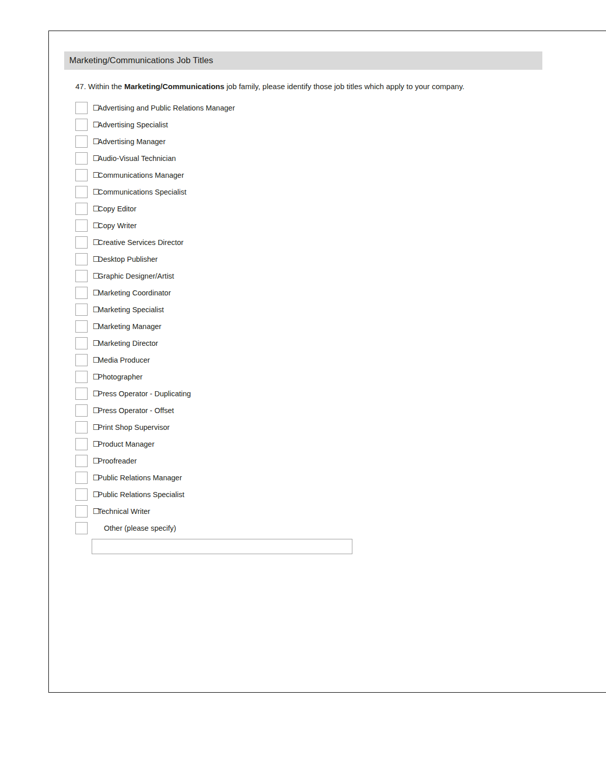Marketing/Communications Job Titles
47. Within the Marketing/Communications job family, please identify those job titles which apply to your company.
☐Advertising and Public Relations Manager
☐Advertising Specialist
☐Advertising Manager
☐Audio-Visual Technician
☐Communications Manager
☐Communications Specialist
☐Copy Editor
☐Copy Writer
☐Creative Services Director
☐Desktop Publisher
☐Graphic Designer/Artist
☐Marketing Coordinator
☐Marketing Specialist
☐Marketing Manager
☐Marketing Director
☐Media Producer
☐Photographer
☐Press Operator - Duplicating
☐Press Operator - Offset
☐Print Shop Supervisor
☐Product Manager
☐Proofreader
☐Public Relations Manager
☐Public Relations Specialist
☐Technical Writer
Other (please specify)